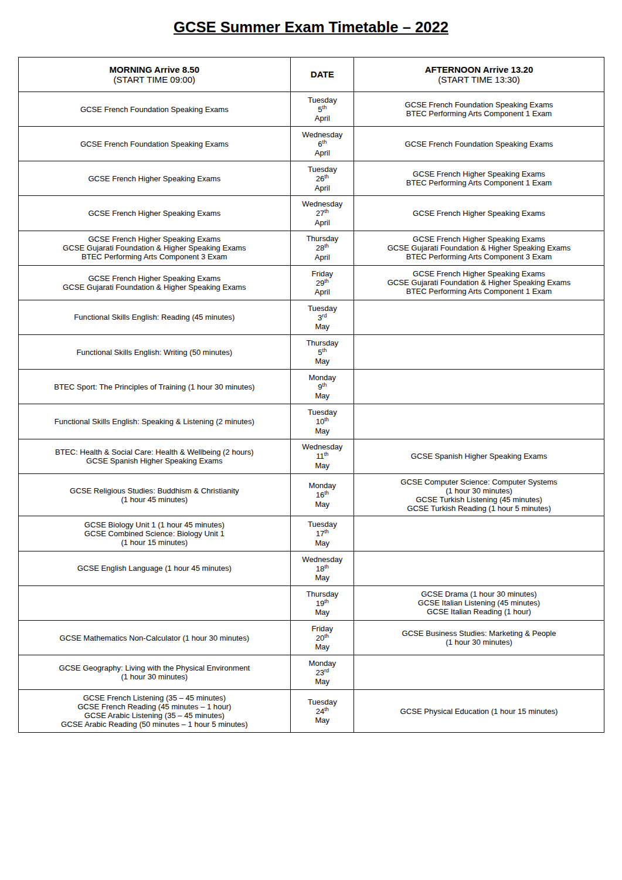GCSE Summer Exam Timetable – 2022
| MORNING Arrive 8.50 (START TIME 09:00) | DATE | AFTERNOON Arrive 13.20 (START TIME 13:30) |
| --- | --- | --- |
| GCSE French Foundation Speaking Exams | Tuesday 5 th April | GCSE French Foundation Speaking Exams BTEC Performing Arts Component 1 Exam |
| GCSE French Foundation Speaking Exams | Wednesday 6 th April | GCSE French Foundation Speaking Exams |
| GCSE French Higher Speaking Exams | Tuesday 26 th April | GCSE French Higher Speaking Exams BTEC Performing Arts Component 1 Exam |
| GCSE French Higher Speaking Exams | Wednesday 27 th April | GCSE French Higher Speaking Exams |
| GCSE French Higher Speaking Exams GCSE Gujarati Foundation & Higher Speaking Exams BTEC Performing Arts Component 3 Exam | Thursday 28 th April | GCSE French Higher Speaking Exams GCSE Gujarati Foundation & Higher Speaking Exams BTEC Performing Arts Component 3 Exam |
| GCSE French Higher Speaking Exams GCSE Gujarati Foundation & Higher Speaking Exams | Friday 29 th April | GCSE French Higher Speaking Exams GCSE Gujarati Foundation & Higher Speaking Exams BTEC Performing Arts Component 1 Exam |
| Functional Skills English: Reading (45 minutes) | Tuesday 3 rd May | |
| Functional Skills English: Writing (50 minutes) | Thursday 5 th May | |
| BTEC Sport: The Principles of Training (1 hour 30 minutes) | Monday 9 th May | |
| Functional Skills English: Speaking & Listening (2 minutes) | Tuesday 10 th May | |
| BTEC: Health & Social Care: Health & Wellbeing (2 hours) GCSE Spanish Higher Speaking Exams | Wednesday 11 th May | GCSE Spanish Higher Speaking Exams |
| GCSE Religious Studies: Buddhism & Christianity (1 hour 45 minutes) | Monday 16 th May | GCSE Computer Science: Computer Systems (1 hour 30 minutes) GCSE Turkish Listening (45 minutes) GCSE Turkish Reading (1 hour 5 minutes) |
| GCSE Biology Unit 1 (1 hour 45 minutes) GCSE Combined Science: Biology Unit 1 (1 hour 15 minutes) | Tuesday 17 th May | |
| GCSE English Language (1 hour 45 minutes) | Wednesday 18 th May | |
| | Thursday 19 th May | GCSE Drama (1 hour 30 minutes) GCSE Italian Listening (45 minutes) GCSE Italian Reading (1 hour) |
| GCSE Mathematics Non-Calculator (1 hour 30 minutes) | Friday 20 th May | GCSE Business Studies: Marketing & People (1 hour 30 minutes) |
| GCSE Geography: Living with the Physical Environment (1 hour 30 minutes) | Monday 23 rd May | |
| GCSE French Listening (35 – 45 minutes) GCSE French Reading (45 minutes – 1 hour) GCSE Arabic Listening (35 – 45 minutes) GCSE Arabic Reading (50 minutes – 1 hour 5 minutes) | Tuesday 24 th May | GCSE Physical Education (1 hour 15 minutes) |